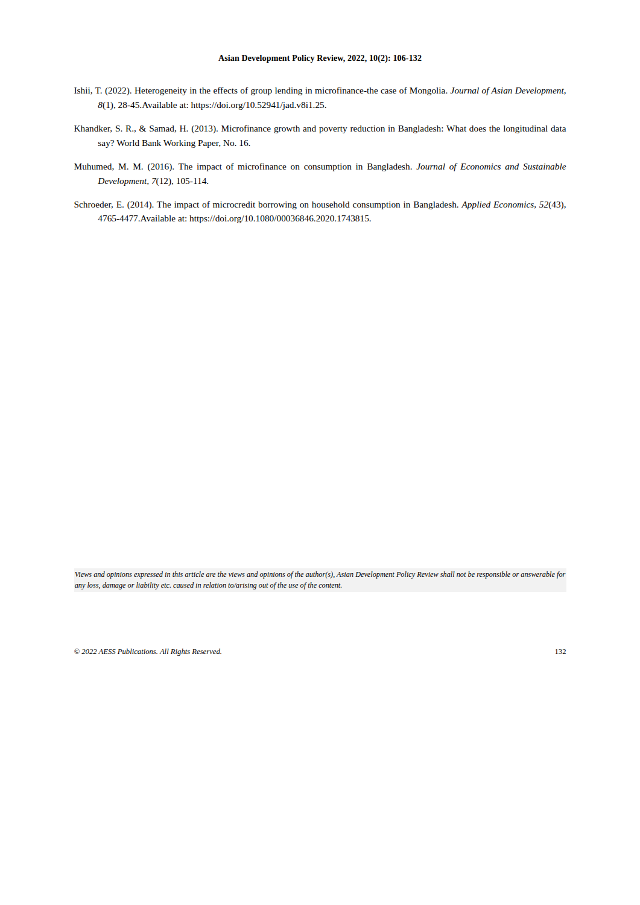Asian Development Policy Review, 2022, 10(2): 106-132
Ishii, T. (2022). Heterogeneity in the effects of group lending in microfinance-the case of Mongolia. Journal of Asian Development, 8(1), 28-45.Available at: https://doi.org/10.52941/jad.v8i1.25.
Khandker, S. R., & Samad, H. (2013). Microfinance growth and poverty reduction in Bangladesh: What does the longitudinal data say? World Bank Working Paper, No. 16.
Muhumed, M. M. (2016). The impact of microfinance on consumption in Bangladesh. Journal of Economics and Sustainable Development, 7(12), 105-114.
Schroeder, E. (2014). The impact of microcredit borrowing on household consumption in Bangladesh. Applied Economics, 52(43), 4765-4477.Available at: https://doi.org/10.1080/00036846.2020.1743815.
Views and opinions expressed in this article are the views and opinions of the author(s), Asian Development Policy Review shall not be responsible or answerable for any loss, damage or liability etc. caused in relation to/arising out of the use of the content.
© 2022 AESS Publications. All Rights Reserved. 132